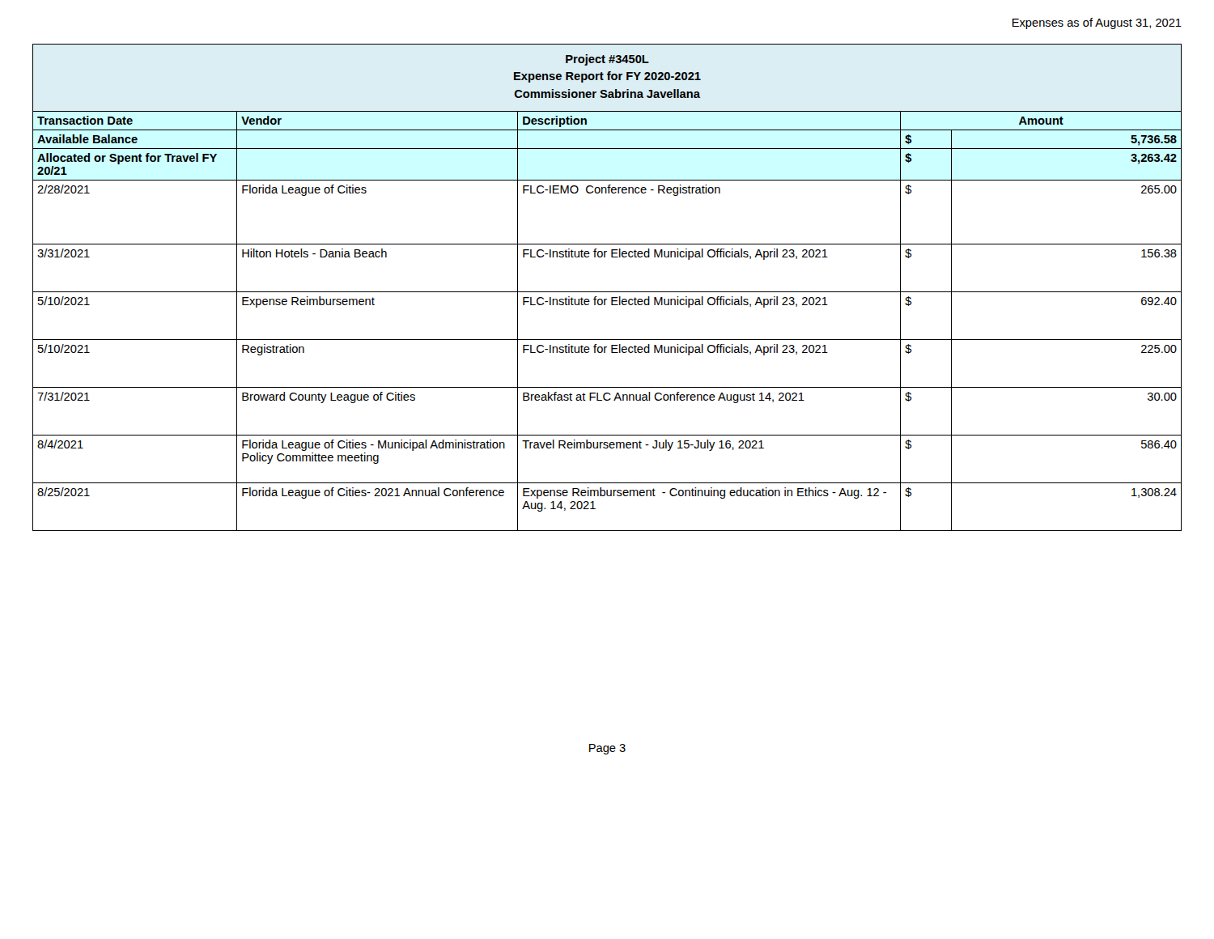Expenses as of August 31, 2021
| Project #3450L Expense Report for FY 2020-2021 Commissioner Sabrina Javellana |
| Transaction Date | Vendor | Description | Amount |
| Available Balance | | | $ | 5,736.58 |
| Allocated or Spent for Travel FY 20/21 | | | $ | 3,263.42 |
| 2/28/2021 | Florida League of Cities | FLC-IEMO Conference - Registration | $ | 265.00 |
| 3/31/2021 | Hilton Hotels - Dania Beach | FLC-Institute for Elected Municipal Officials, April 23, 2021 | $ | 156.38 |
| 5/10/2021 | Expense Reimbursement | FLC-Institute for Elected Municipal Officials, April 23, 2021 | $ | 692.40 |
| 5/10/2021 | Registration | FLC-Institute for Elected Municipal Officials, April 23, 2021 | $ | 225.00 |
| 7/31/2021 | Broward County League of Cities | Breakfast at FLC Annual Conference August 14, 2021 | $ | 30.00 |
| 8/4/2021 | Florida League of Cities - Municipal Administration Policy Committee meeting | Travel Reimbursement - July 15-July 16, 2021 | $ | 586.40 |
| 8/25/2021 | Florida League of Cities- 2021 Annual Conference | Expense Reimbursement - Continuing education in Ethics - Aug. 12 - Aug. 14, 2021 | $ | 1,308.24 |
Page 3